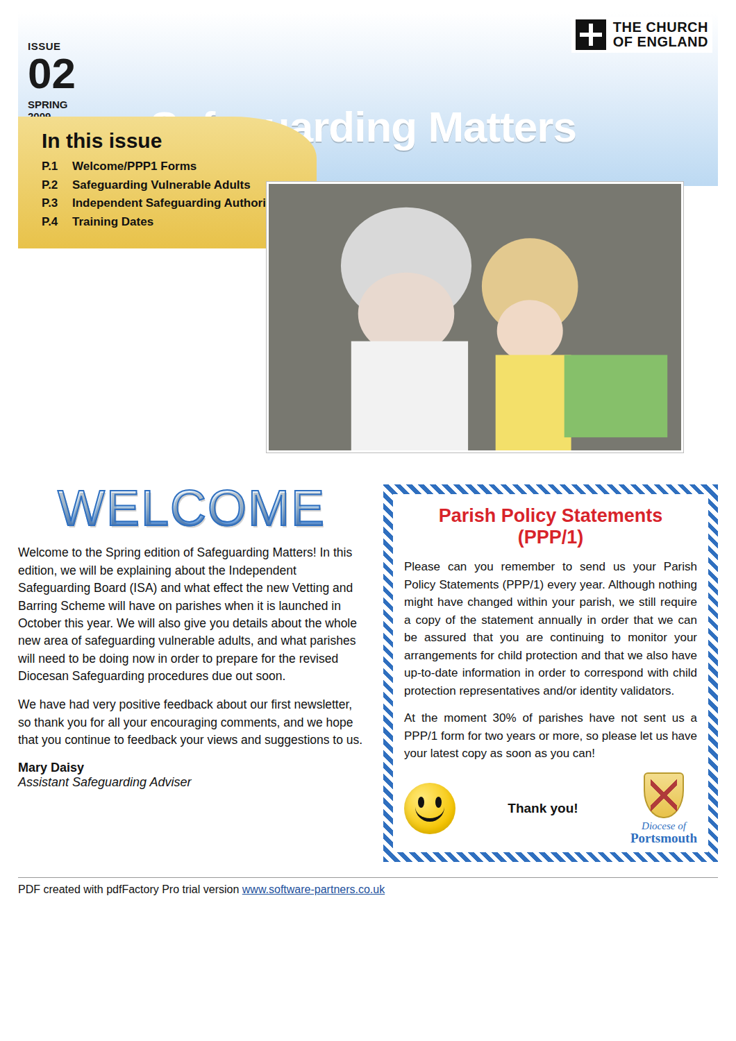The Church
of England
ISSUE
02
SPRING
2009
Safeguarding Matters
In this issue
P.1 Welcome/PPP1 Forms
P.2 Safeguarding Vulnerable Adults
P.3 Independent Safeguarding Authority
P.4 Training Dates
WELCOME
Welcome to the Spring edition of Safeguarding Matters! In this edition, we will be explaining about the Independent Safeguarding Board (ISA) and what effect the new Vetting and Barring Scheme will have on parishes when it is launched in October this year. We will also give you details about the whole new area of safeguarding vulnerable adults, and what parishes will need to be doing now in order to prepare for the revised Diocesan Safeguarding procedures due out soon.
We have had very positive feedback about our first newsletter, so thank you for all your encouraging comments, and we hope that you continue to feedback your views and suggestions to us.
Mary Daisy
Assistant Safeguarding Adviser
Parish Policy Statements
(PPP/1)
Please can you remember to send us your Parish Policy Statements (PPP/1) every year. Although nothing might have changed within your parish, we still require a copy of the statement annually in order that we can be assured that you are continuing to monitor your arrangements for child protection and that we also have up-to-date information in order to correspond with child protection representatives and/or identity validators.
At the moment 30% of parishes have not sent us a PPP/1 form for two years or more, so please let us have your latest copy as soon as you can!
Thank you!
Diocese of
Portsmouth
PDF created with pdfFactory Pro trial version www.software-partners.co.uk